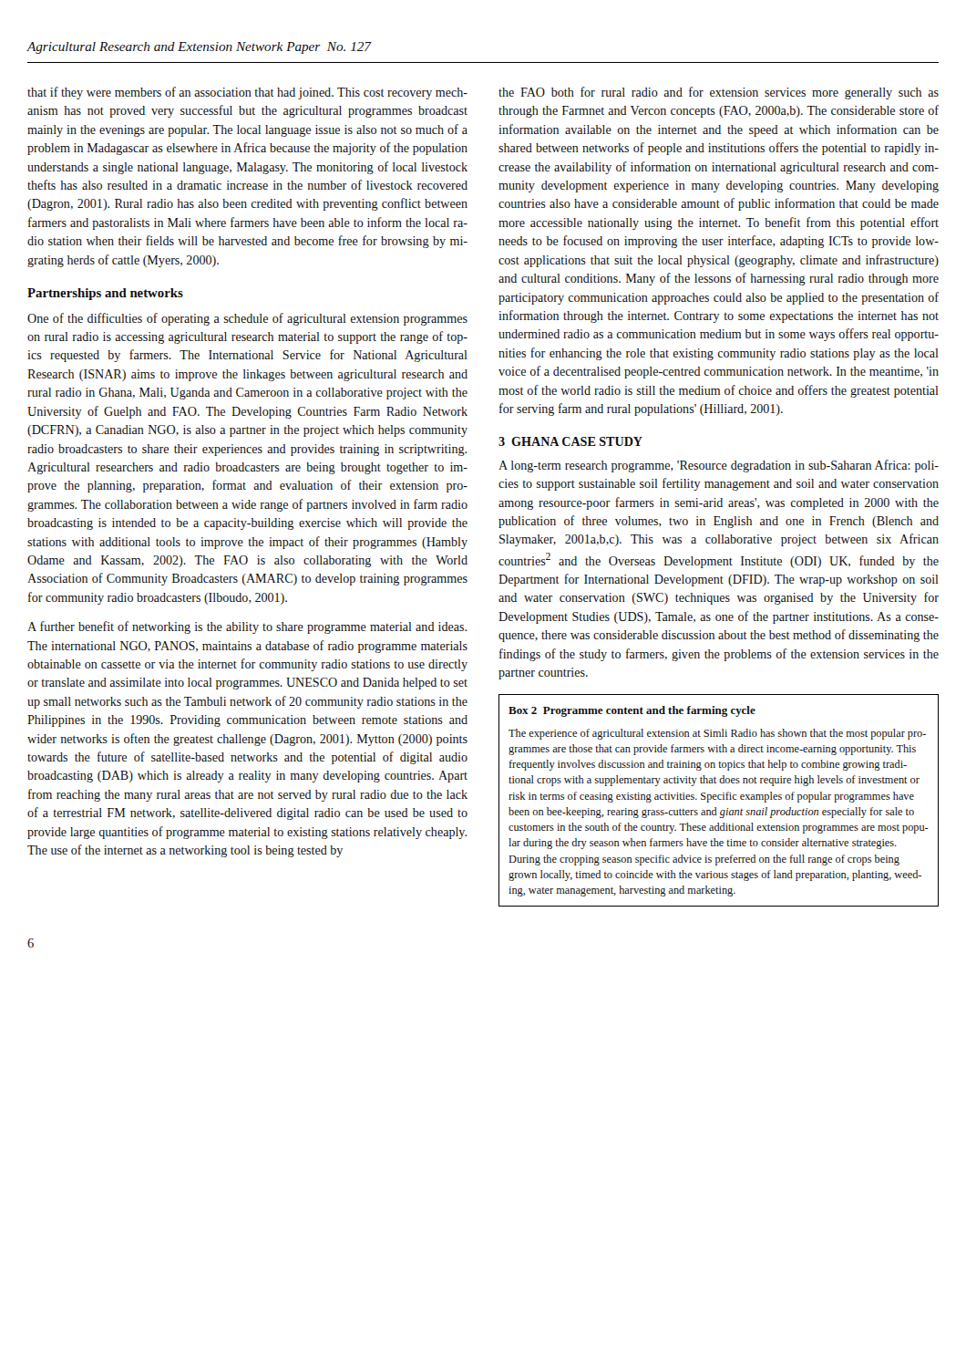Agricultural Research and Extension Network Paper No. 127
that if they were members of an association that had joined. This cost recovery mechanism has not proved very successful but the agricultural programmes broadcast mainly in the evenings are popular. The local language issue is also not so much of a problem in Madagascar as elsewhere in Africa because the majority of the population understands a single national language, Malagasy. The monitoring of local livestock thefts has also resulted in a dramatic increase in the number of livestock recovered (Dagron, 2001). Rural radio has also been credited with preventing conflict between farmers and pastoralists in Mali where farmers have been able to inform the local radio station when their fields will be harvested and become free for browsing by migrating herds of cattle (Myers, 2000).
Partnerships and networks
One of the difficulties of operating a schedule of agricultural extension programmes on rural radio is accessing agricultural research material to support the range of topics requested by farmers. The International Service for National Agricultural Research (ISNAR) aims to improve the linkages between agricultural research and rural radio in Ghana, Mali, Uganda and Cameroon in a collaborative project with the University of Guelph and FAO. The Developing Countries Farm Radio Network (DCFRN), a Canadian NGO, is also a partner in the project which helps community radio broadcasters to share their experiences and provides training in scriptwriting. Agricultural researchers and radio broadcasters are being brought together to improve the planning, preparation, format and evaluation of their extension programmes. The collaboration between a wide range of partners involved in farm radio broadcasting is intended to be a capacity-building exercise which will provide the stations with additional tools to improve the impact of their programmes (Hambly Odame and Kassam, 2002). The FAO is also collaborating with the World Association of Community Broadcasters (AMARC) to develop training programmes for community radio broadcasters (Ilboudo, 2001).
A further benefit of networking is the ability to share programme material and ideas. The international NGO, PANOS, maintains a database of radio programme materials obtainable on cassette or via the internet for community radio stations to use directly or translate and assimilate into local programmes. UNESCO and Danida helped to set up small networks such as the Tambuli network of 20 community radio stations in the Philippines in the 1990s. Providing communication between remote stations and wider networks is often the greatest challenge (Dagron, 2001). Mytton (2000) points towards the future of satellite-based networks and the potential of digital audio broadcasting (DAB) which is already a reality in many developing countries. Apart from reaching the many rural areas that are not served by rural radio due to the lack of a terrestrial FM network, satellite-delivered digital radio can be used be used to provide large quantities of programme material to existing stations relatively cheaply. The use of the internet as a networking tool is being tested by
the FAO both for rural radio and for extension services more generally such as through the Farmnet and Vercon concepts (FAO, 2000a,b). The considerable store of information available on the internet and the speed at which information can be shared between networks of people and institutions offers the potential to rapidly increase the availability of information on international agricultural research and community development experience in many developing countries. Many developing countries also have a considerable amount of public information that could be made more accessible nationally using the internet. To benefit from this potential effort needs to be focused on improving the user interface, adapting ICTs to provide low-cost applications that suit the local physical (geography, climate and infrastructure) and cultural conditions. Many of the lessons of harnessing rural radio through more participatory communication approaches could also be applied to the presentation of information through the internet. Contrary to some expectations the internet has not undermined radio as a communication medium but in some ways offers real opportunities for enhancing the role that existing community radio stations play as the local voice of a decentralised people-centred communication network. In the meantime, 'in most of the world radio is still the medium of choice and offers the greatest potential for serving farm and rural populations' (Hilliard, 2001).
3 Ghana case study
A long-term research programme, 'Resource degradation in sub-Saharan Africa: policies to support sustainable soil fertility management and soil and water conservation among resource-poor farmers in semi-arid areas', was completed in 2000 with the publication of three volumes, two in English and one in French (Blench and Slaymaker, 2001a,b,c). This was a collaborative project between six African countries2 and the Overseas Development Institute (ODI) UK, funded by the Department for International Development (DFID). The wrap-up workshop on soil and water conservation (SWC) techniques was organised by the University for Development Studies (UDS), Tamale, as one of the partner institutions. As a consequence, there was considerable discussion about the best method of disseminating the findings of the study to farmers, given the problems of the extension services in the partner countries.
Box 2 Programme content and the farming cycle
The experience of agricultural extension at Simli Radio has shown that the most popular programmes are those that can provide farmers with a direct income-earning opportunity. This frequently involves discussion and training on topics that help to combine growing traditional crops with a supplementary activity that does not require high levels of investment or risk in terms of ceasing existing activities. Specific examples of popular programmes have been on bee-keeping, rearing grass-cutters and giant snail production especially for sale to customers in the south of the country. These additional extension programmes are most popular during the dry season when farmers have the time to consider alternative strategies. During the cropping season specific advice is preferred on the full range of crops being grown locally, timed to coincide with the various stages of land preparation, planting, weeding, water management, harvesting and marketing.
6